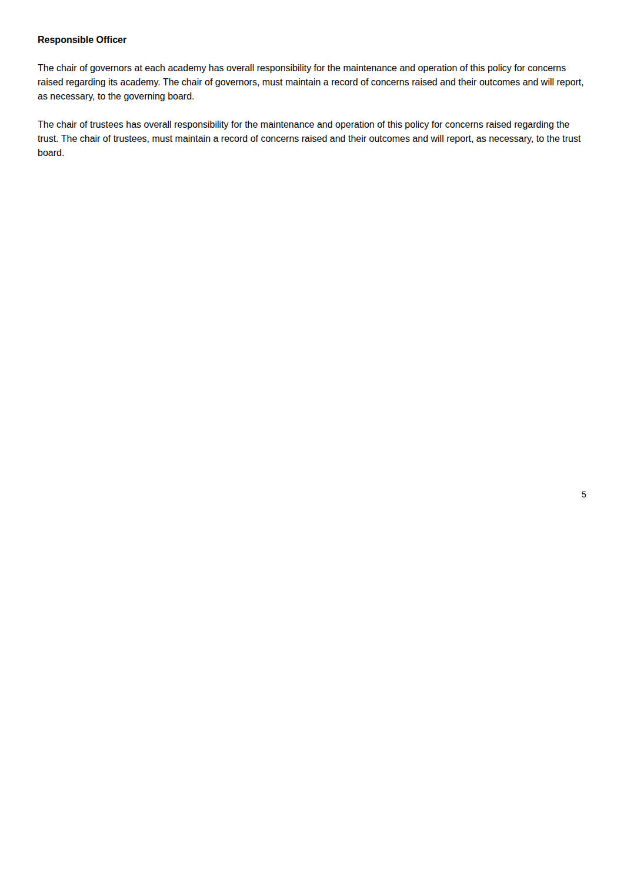Responsible Officer
The chair of governors at each academy has overall responsibility for the maintenance and operation of this policy for concerns raised regarding its academy. The chair of governors, must maintain a record of concerns raised and their outcomes and will report, as necessary, to the governing board.
The chair of trustees has overall responsibility for the maintenance and operation of this policy for concerns raised regarding the trust. The chair of trustees, must maintain a record of concerns raised and their outcomes and will report, as necessary, to the trust board.
5